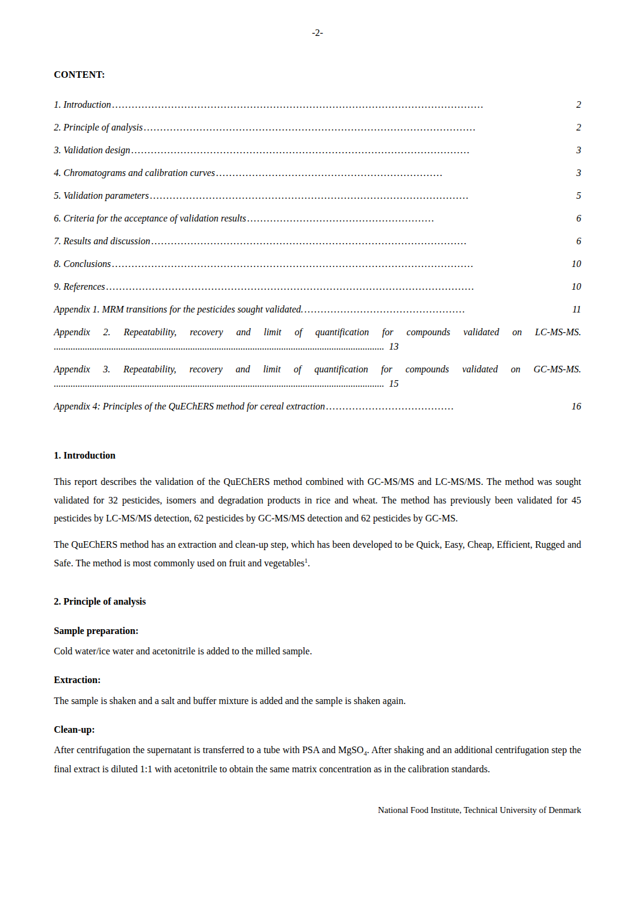-2-
CONTENT:
1. Introduction ................................................................................................................. 2
2. Principle of analysis ..................................................................................................... 2
3. Validation design ....................................................................................................... 3
4. Chromatograms and calibration curves ..................................................................... 3
5. Validation parameters ................................................................................................. 5
6. Criteria for the acceptance of validation results ......................................................... 6
7. Results and discussion ................................................................................................ 6
8. Conclusions .............................................................................................................. 10
9. References ................................................................................................................ 10
Appendix 1. MRM transitions for the pesticides sought validated. ................................................. 11
Appendix 2. Repeatability, recovery and limit of quantification for compounds validated on LC-MS-MS. .......................................................................................................................................... 13
Appendix 3. Repeatability, recovery and limit of quantification for compounds validated on GC-MS-MS. .......................................................................................................................................... 15
Appendix 4: Principles of the QuEChERS method for cereal extraction ....................................... 16
1. Introduction
This report describes the validation of the QuEChERS method combined with GC-MS/MS and LC-MS/MS. The method was sought validated for 32 pesticides, isomers and degradation products in rice and wheat. The method has previously been validated for 45 pesticides by LC-MS/MS detection, 62 pesticides by GC-MS/MS detection and 62 pesticides by GC-MS.
The QuEChERS method has an extraction and clean-up step, which has been developed to be Quick, Easy, Cheap, Efficient, Rugged and Safe. The method is most commonly used on fruit and vegetables1.
2. Principle of analysis
Sample preparation:
Cold water/ice water and acetonitrile is added to the milled sample.
Extraction:
The sample is shaken and a salt and buffer mixture is added and the sample is shaken again.
Clean-up:
After centrifugation the supernatant is transferred to a tube with PSA and MgSO4. After shaking and an additional centrifugation step the final extract is diluted 1:1 with acetonitrile to obtain the same matrix concentration as in the calibration standards.
National Food Institute, Technical University of Denmark